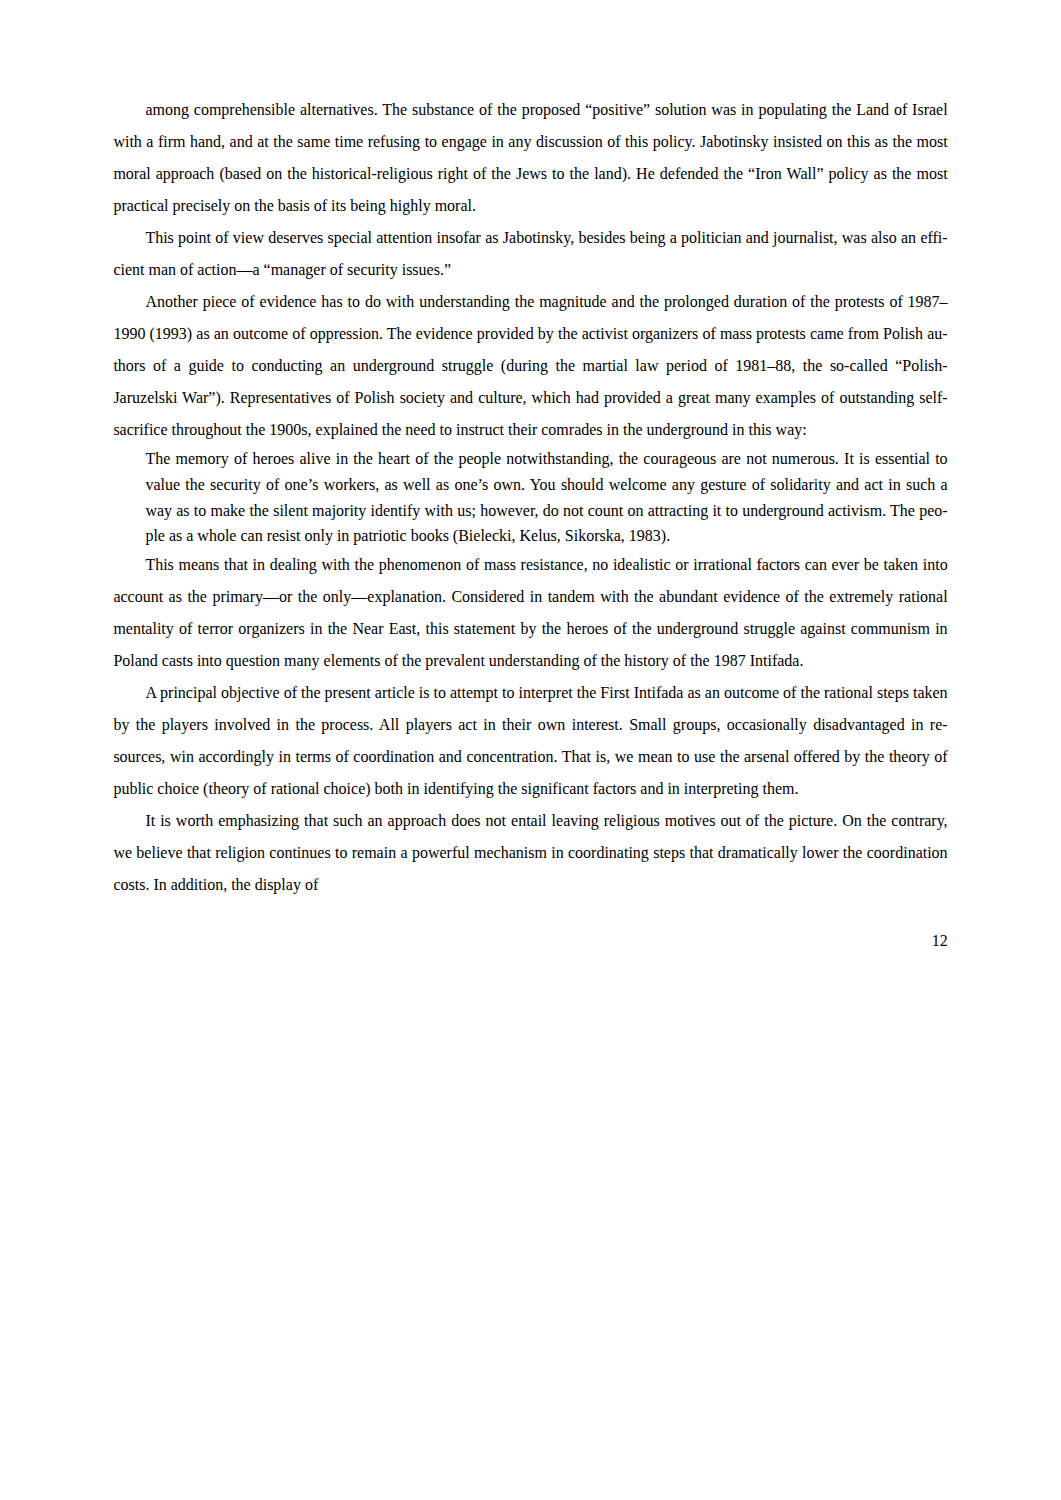among comprehensible alternatives. The substance of the proposed “positive” solution was in populating the Land of Israel with a firm hand, and at the same time refusing to engage in any discussion of this policy. Jabotinsky insisted on this as the most moral approach (based on the historical-religious right of the Jews to the land). He defended the “Iron Wall” policy as the most practical precisely on the basis of its being highly moral.
This point of view deserves special attention insofar as Jabotinsky, besides being a politician and journalist, was also an efficient man of action—a “manager of security issues.”
Another piece of evidence has to do with understanding the magnitude and the prolonged duration of the protests of 1987–1990 (1993) as an outcome of oppression. The evidence provided by the activist organizers of mass protests came from Polish authors of a guide to conducting an underground struggle (during the martial law period of 1981–88, the so-called “Polish-Jaruzelski War”). Representatives of Polish society and culture, which had provided a great many examples of outstanding self-sacrifice throughout the 1900s, explained the need to instruct their comrades in the underground in this way:
The memory of heroes alive in the heart of the people notwithstanding, the courageous are not numerous. It is essential to value the security of one’s workers, as well as one’s own. You should welcome any gesture of solidarity and act in such a way as to make the silent majority identify with us; however, do not count on attracting it to underground activism. The people as a whole can resist only in patriotic books (Bielecki, Kelus, Sikorska, 1983).
This means that in dealing with the phenomenon of mass resistance, no idealistic or irrational factors can ever be taken into account as the primary—or the only—explanation. Considered in tandem with the abundant evidence of the extremely rational mentality of terror organizers in the Near East, this statement by the heroes of the underground struggle against communism in Poland casts into question many elements of the prevalent understanding of the history of the 1987 Intifada.
A principal objective of the present article is to attempt to interpret the First Intifada as an outcome of the rational steps taken by the players involved in the process. All players act in their own interest. Small groups, occasionally disadvantaged in resources, win accordingly in terms of coordination and concentration. That is, we mean to use the arsenal offered by the theory of public choice (theory of rational choice) both in identifying the significant factors and in interpreting them.
It is worth emphasizing that such an approach does not entail leaving religious motives out of the picture. On the contrary, we believe that religion continues to remain a powerful mechanism in coordinating steps that dramatically lower the coordination costs. In addition, the display of
12